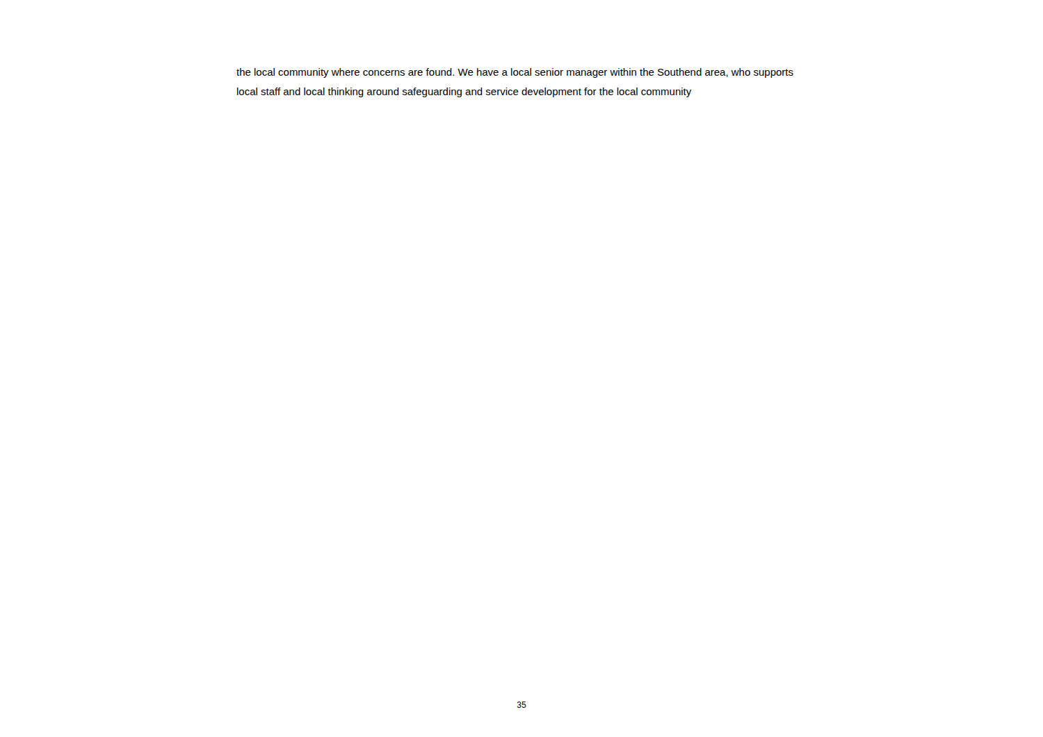the local community where concerns are found. We have a local senior manager within the Southend area, who supports local staff and local thinking around safeguarding and service development for the local community
35